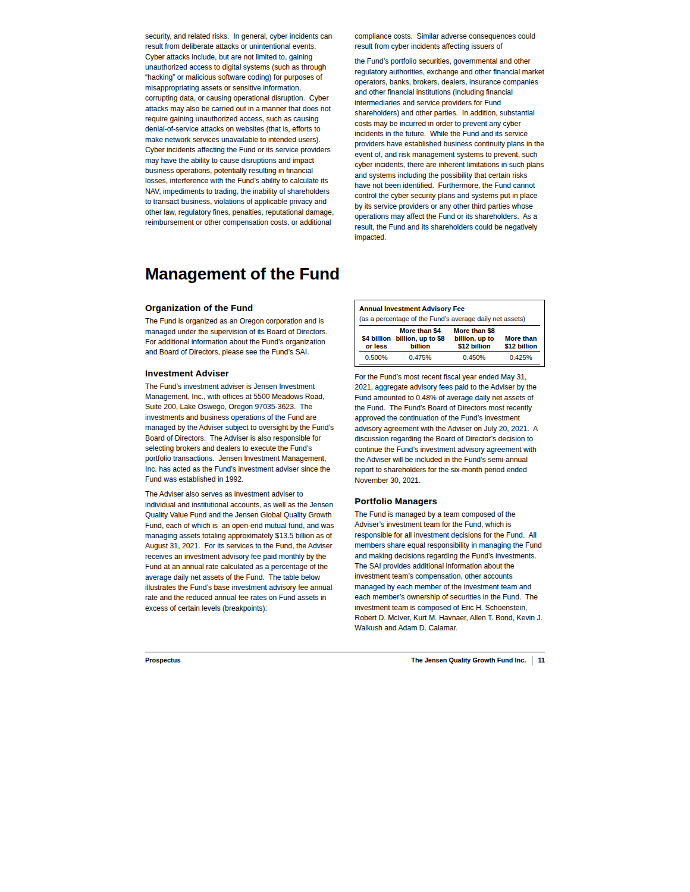security, and related risks. In general, cyber incidents can result from deliberate attacks or unintentional events. Cyber attacks include, but are not limited to, gaining unauthorized access to digital systems (such as through “hacking” or malicious software coding) for purposes of misappropriating assets or sensitive information, corrupting data, or causing operational disruption. Cyber attacks may also be carried out in a manner that does not require gaining unauthorized access, such as causing denial-of-service attacks on websites (that is, efforts to make network services unavailable to intended users). Cyber incidents affecting the Fund or its service providers may have the ability to cause disruptions and impact business operations, potentially resulting in financial losses, interference with the Fund’s ability to calculate its NAV, impediments to trading, the inability of shareholders to transact business, violations of applicable privacy and other law, regulatory fines, penalties, reputational damage, reimbursement or other compensation costs, or additional compliance costs. Similar adverse consequences could result from cyber incidents affecting issuers of
the Fund’s portfolio securities, governmental and other regulatory authorities, exchange and other financial market operators, banks, brokers, dealers, insurance companies and other financial institutions (including financial intermediaries and service providers for Fund shareholders) and other parties. In addition, substantial costs may be incurred in order to prevent any cyber incidents in the future. While the Fund and its service providers have established business continuity plans in the event of, and risk management systems to prevent, such cyber incidents, there are inherent limitations in such plans and systems including the possibility that certain risks have not been identified. Furthermore, the Fund cannot control the cyber security plans and systems put in place by its service providers or any other third parties whose operations may affect the Fund or its shareholders. As a result, the Fund and its shareholders could be negatively impacted.
Management of the Fund
Organization of the Fund
The Fund is organized as an Oregon corporation and is managed under the supervision of its Board of Directors. For additional information about the Fund’s organization and Board of Directors, please see the Fund’s SAI.
Investment Adviser
The Fund’s investment adviser is Jensen Investment Management, Inc., with offices at 5500 Meadows Road, Suite 200, Lake Oswego, Oregon 97035-3623. The investments and business operations of the Fund are managed by the Adviser subject to oversight by the Fund’s Board of Directors. The Adviser is also responsible for selecting brokers and dealers to execute the Fund’s portfolio transactions. Jensen Investment Management, Inc. has acted as the Fund’s investment adviser since the Fund was established in 1992.
The Adviser also serves as investment adviser to individual and institutional accounts, as well as the Jensen Quality Value Fund and the Jensen Global Quality Growth Fund, each of which is an open-end mutual fund, and was managing assets totaling approximately $13.5 billion as of August 31, 2021. For its services to the Fund, the Adviser receives an investment advisory fee paid monthly by the Fund at an annual rate calculated as a percentage of the average daily net assets of the Fund. The table below illustrates the Fund’s base investment advisory fee annual rate and the reduced annual fee rates on Fund assets in excess of certain levels (breakpoints):
Annual Investment Advisory Fee
(as a percentage of the Fund’s average daily net assets)
| $4 billion or less | More than $4 billion, up to $8 billion | More than $8 billion, up to $12 billion | More than $12 billion |
| --- | --- | --- | --- |
| 0.500% | 0.475% | 0.450% | 0.425% |
For the Fund’s most recent fiscal year ended May 31, 2021, aggregate advisory fees paid to the Adviser by the Fund amounted to 0.48% of average daily net assets of the Fund. The Fund’s Board of Directors most recently approved the continuation of the Fund’s investment advisory agreement with the Adviser on July 20, 2021. A discussion regarding the Board of Director’s decision to continue the Fund’s investment advisory agreement with the Adviser will be included in the Fund’s semi-annual report to shareholders for the six-month period ended November 30, 2021.
Portfolio Managers
The Fund is managed by a team composed of the Adviser’s investment team for the Fund, which is responsible for all investment decisions for the Fund. All members share equal responsibility in managing the Fund and making decisions regarding the Fund’s investments. The SAI provides additional information about the investment team’s compensation, other accounts managed by each member of the investment team and each member’s ownership of securities in the Fund. The investment team is composed of Eric H. Schoenstein, Robert D. McIver, Kurt M. Havnaer, Allen T. Bond, Kevin J. Walkush and Adam D. Calamar.
Prospectus The Jensen Quality Growth Fund Inc.11